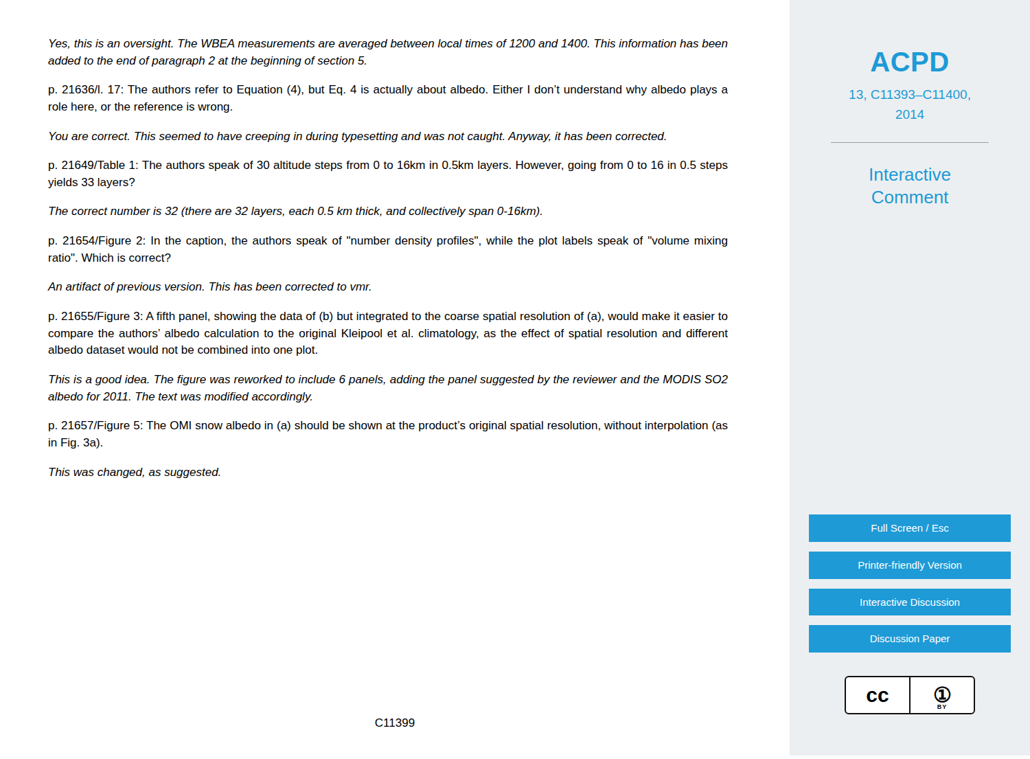ACPD
13, C11393–C11400,
2014
Interactive
Comment
Full Screen / Esc Printer-friendly Version Interactive Discussion Discussion Paper
cc
① BY
Yes, this is an oversight. The WBEA measurements are averaged between local times of 1200 and 1400. This information has been added to the end of paragraph 2 at the beginning of section 5.
p. 21636/l. 17: The authors refer to Equation (4), but Eq. 4 is actually about albedo. Either I don’t understand why albedo plays a role here, or the reference is wrong.
You are correct. This seemed to have creeping in during typesetting and was not caught. Anyway, it has been corrected.
p. 21649/Table 1: The authors speak of 30 altitude steps from 0 to 16km in 0.5km layers. However, going from 0 to 16 in 0.5 steps yields 33 layers?
The correct number is 32 (there are 32 layers, each 0.5 km thick, and collectively span 0-16km).
p. 21654/Figure 2: In the caption, the authors speak of "number density profiles", while the plot labels speak of "volume mixing ratio". Which is correct?
An artifact of previous version. This has been corrected to vmr.
p. 21655/Figure 3: A fifth panel, showing the data of (b) but integrated to the coarse spatial resolution of (a), would make it easier to compare the authors’ albedo calculation to the original Kleipool et al. climatology, as the effect of spatial resolution and different albedo dataset would not be combined into one plot.
This is a good idea. The figure was reworked to include 6 panels, adding the panel suggested by the reviewer and the MODIS SO2 albedo for 2011. The text was modified accordingly.
p. 21657/Figure 5: The OMI snow albedo in (a) should be shown at the product’s original spatial resolution, without interpolation (as in Fig. 3a).
This was changed, as suggested.
C11399